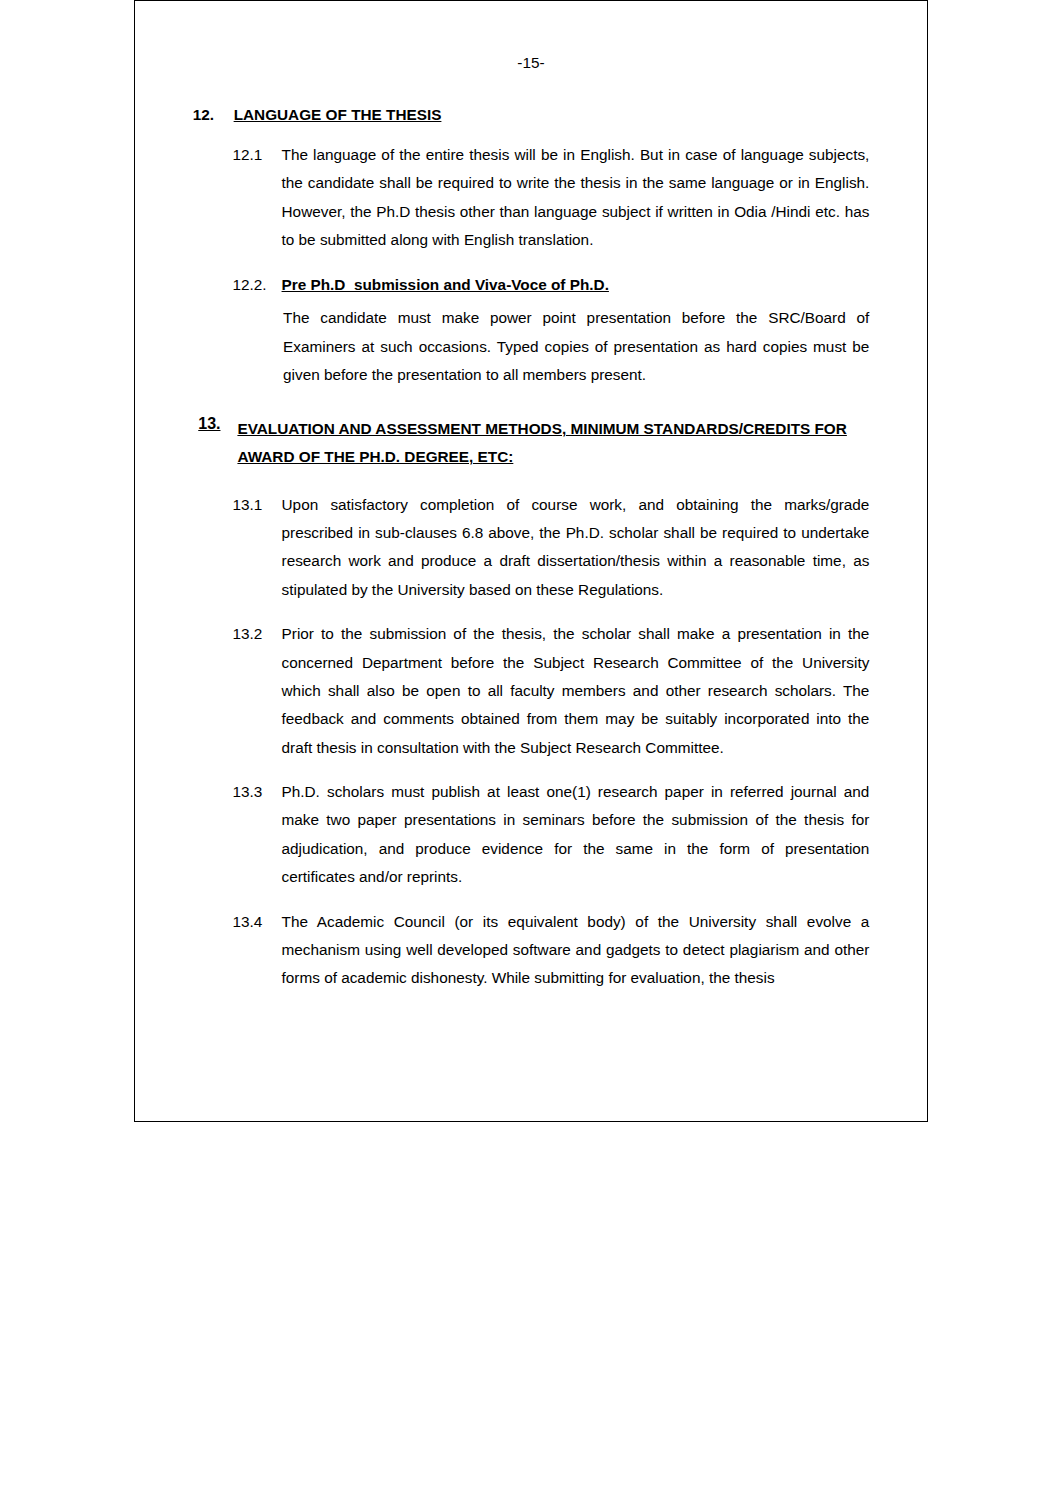-15-
12.
LANGUAGE OF THE THESIS
12.1 The language of the entire thesis will be in English. But in case of language subjects, the candidate shall be required to write the thesis in the same language or in English. However, the Ph.D thesis other than language subject if written in Odia /Hindi etc. has to be submitted along with English translation.
12.2. Pre Ph.D submission and Viva-Voce of Ph.D.
The candidate must make power point presentation before the SRC/Board of Examiners at such occasions. Typed copies of presentation as hard copies must be given before the presentation to all members present.
13. EVALUATION AND ASSESSMENT METHODS, MINIMUM STANDARDS/CREDITS FOR AWARD OF THE PH.D. DEGREE, ETC:
13.1 Upon satisfactory completion of course work, and obtaining the marks/grade prescribed in sub-clauses 6.8 above, the Ph.D. scholar shall be required to undertake research work and produce a draft dissertation/thesis within a reasonable time, as stipulated by the University based on these Regulations.
13.2 Prior to the submission of the thesis, the scholar shall make a presentation in the concerned Department before the Subject Research Committee of the University which shall also be open to all faculty members and other research scholars. The feedback and comments obtained from them may be suitably incorporated into the draft thesis in consultation with the Subject Research Committee.
13.3 Ph.D. scholars must publish at least one(1) research paper in referred journal and make two paper presentations in seminars before the submission of the thesis for adjudication, and produce evidence for the same in the form of presentation certificates and/or reprints.
13.4 The Academic Council (or its equivalent body) of the University shall evolve a mechanism using well developed software and gadgets to detect plagiarism and other forms of academic dishonesty. While submitting for evaluation, the thesis